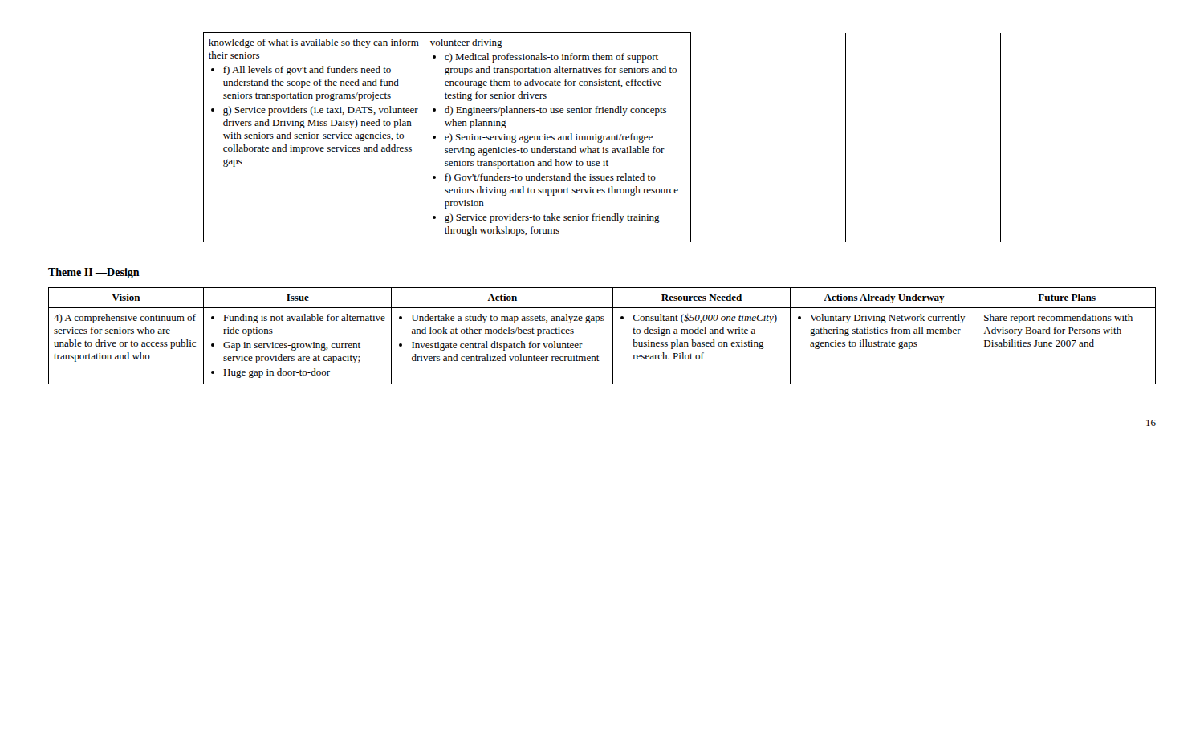| | knowledge of what is available so they can inform their seniors f) All levels of gov't and funders need to understand the scope of the need and fund seniors transportation programs/projects g) Service providers (i.e taxi, DATS, volunteer drivers and Driving Miss Daisy) need to plan with seniors and senior-service agencies, to collaborate and improve services and address gaps | volunteer driving c) Medical professionals-to inform them of support groups and transportation alternatives for seniors and to encourage them to advocate for consistent, effective testing for senior drivers d) Engineers/planners-to use senior friendly concepts when planning e) Senior-serving agencies and immigrant/refugee serving agenicies-to understand what is available for seniors transportation and how to use it f) Gov't/funders-to understand the issues related to seniors driving and to support services through resource provision g) Service providers-to take senior friendly training through workshops, forums | | | |
Theme II —Design
| Vision | Issue | Action | Resources Needed | Actions Already Underway | Future Plans |
| --- | --- | --- | --- | --- | --- |
| 4) A comprehensive continuum of services for seniors who are unable to drive or to access public transportation and who | Funding is not available for alternative ride options Gap in services-growing, current service providers are at capacity; Huge gap in door-to-door | Undertake a study to map assets, analyze gaps and look at other models/best practices Investigate central dispatch for volunteer drivers and centralized volunteer recruitment | Consultant ( $50,000 one timeCity ) to design a model and write a business plan based on existing research. Pilot of | Voluntary Driving Network currently gathering statistics from all member agencies to illustrate gaps | Share report recommendations with Advisory Board for Persons with Disabilities June 2007 and |
16